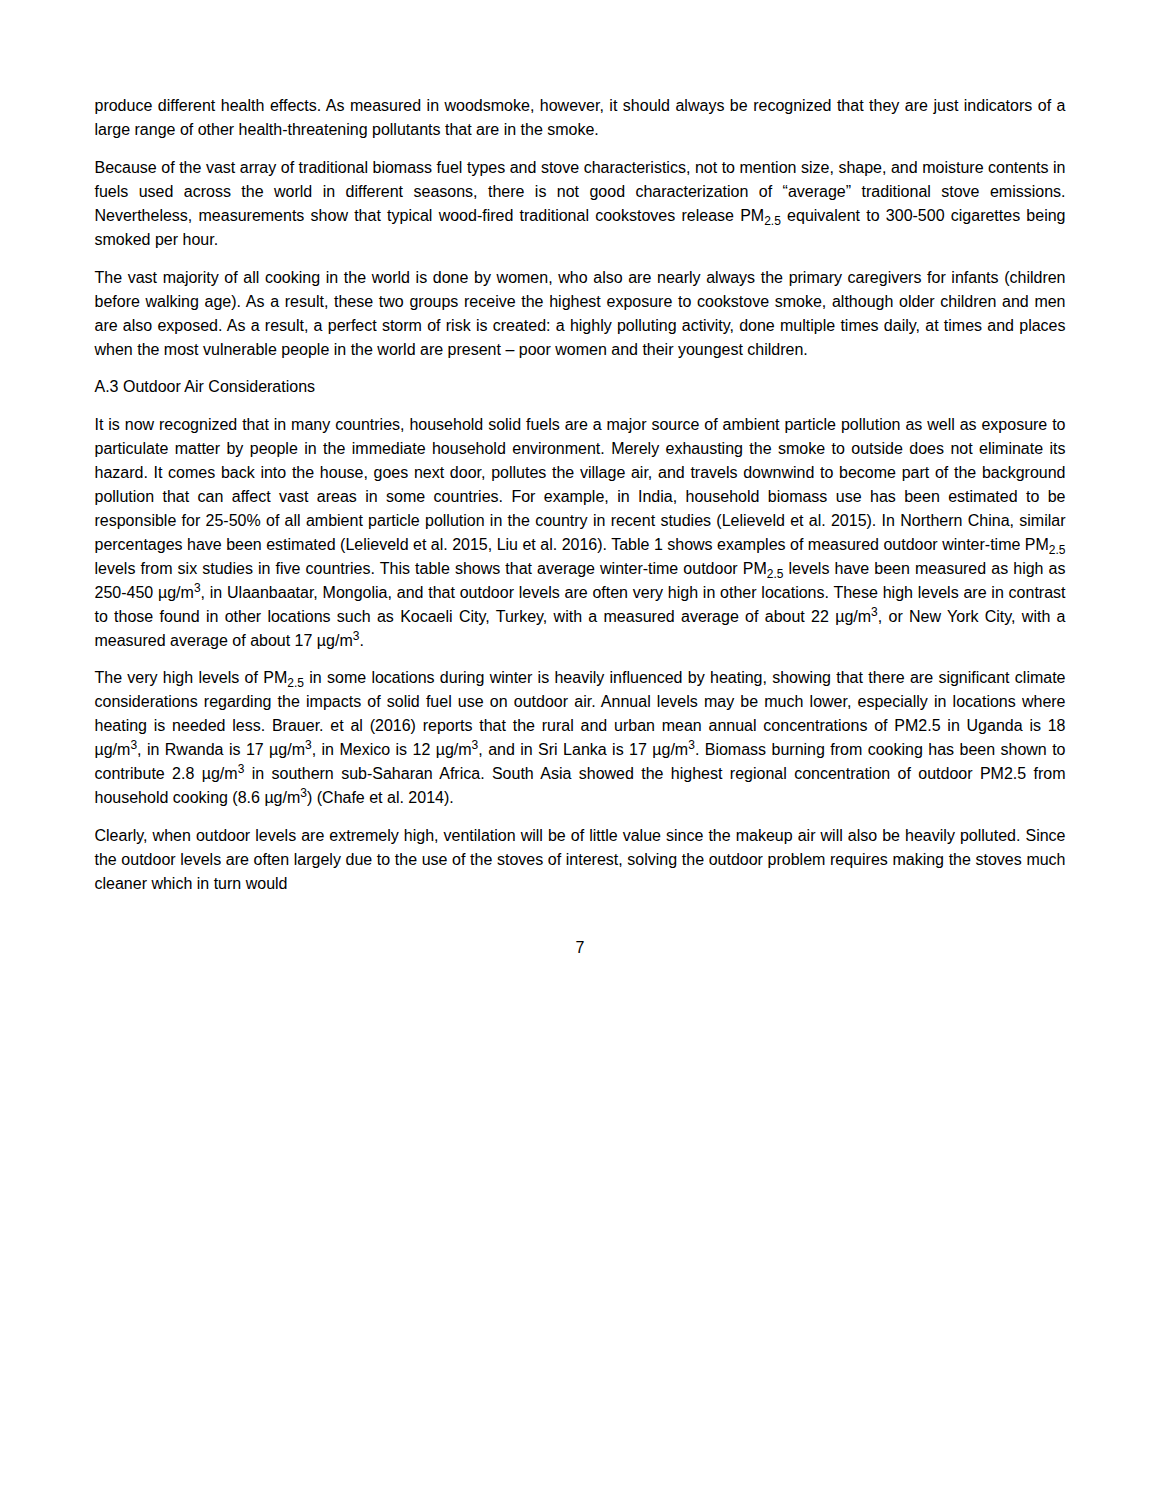produce different health effects. As measured in woodsmoke, however, it should always be recognized that they are just indicators of a large range of other health-threatening pollutants that are in the smoke.
Because of the vast array of traditional biomass fuel types and stove characteristics, not to mention size, shape, and moisture contents in fuels used across the world in different seasons, there is not good characterization of “average” traditional stove emissions. Nevertheless, measurements show that typical wood-fired traditional cookstoves release PM2.5 equivalent to 300-500 cigarettes being smoked per hour.
The vast majority of all cooking in the world is done by women, who also are nearly always the primary caregivers for infants (children before walking age). As a result, these two groups receive the highest exposure to cookstove smoke, although older children and men are also exposed. As a result, a perfect storm of risk is created: a highly polluting activity, done multiple times daily, at times and places when the most vulnerable people in the world are present – poor women and their youngest children.
A.3 Outdoor Air Considerations
It is now recognized that in many countries, household solid fuels are a major source of ambient particle pollution as well as exposure to particulate matter by people in the immediate household environment. Merely exhausting the smoke to outside does not eliminate its hazard. It comes back into the house, goes next door, pollutes the village air, and travels downwind to become part of the background pollution that can affect vast areas in some countries. For example, in India, household biomass use has been estimated to be responsible for 25-50% of all ambient particle pollution in the country in recent studies (Lelieveld et al. 2015). In Northern China, similar percentages have been estimated (Lelieveld et al. 2015, Liu et al. 2016). Table 1 shows examples of measured outdoor winter-time PM2.5 levels from six studies in five countries. This table shows that average winter-time outdoor PM2.5 levels have been measured as high as 250-450 µg/m3, in Ulaanbaatar, Mongolia, and that outdoor levels are often very high in other locations. These high levels are in contrast to those found in other locations such as Kocaeli City, Turkey, with a measured average of about 22 µg/m3, or New York City, with a measured average of about 17 µg/m3.
The very high levels of PM2.5 in some locations during winter is heavily influenced by heating, showing that there are significant climate considerations regarding the impacts of solid fuel use on outdoor air. Annual levels may be much lower, especially in locations where heating is needed less. Brauer. et al (2016) reports that the rural and urban mean annual concentrations of PM2.5 in Uganda is 18 µg/m3, in Rwanda is 17 µg/m3, in Mexico is 12 µg/m3, and in Sri Lanka is 17 µg/m3. Biomass burning from cooking has been shown to contribute 2.8 µg/m3 in southern sub-Saharan Africa. South Asia showed the highest regional concentration of outdoor PM2.5 from household cooking (8.6 µg/m3) (Chafe et al. 2014).
Clearly, when outdoor levels are extremely high, ventilation will be of little value since the makeup air will also be heavily polluted. Since the outdoor levels are often largely due to the use of the stoves of interest, solving the outdoor problem requires making the stoves much cleaner which in turn would
7